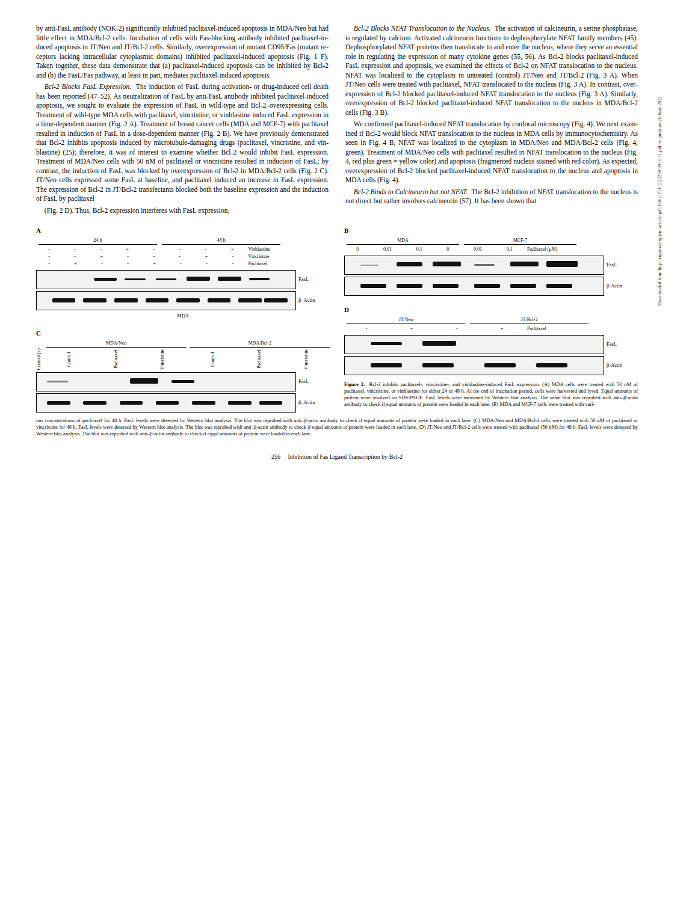Downloaded from http://rupress.org/jem/article-pdf/190/2/253/1122250/99-0171.pdf by guest on 26 June 2022
by anti-FasL antibody (NOK-2) significantly inhibited paclitaxel-induced apoptosis in MDA/Neo but had little effect in MDA/Bcl-2 cells. Incubation of cells with Fas-blocking antibody inhibited paclitaxel-induced apoptosis in JT/Neo and JT/Bcl-2 cells. Similarly, overexpression of mutant CD95/Fas (mutant receptors lacking intracellular cytoplasmic domains) inhibited paclitaxel-induced apoptosis (Fig. 1 F). Taken together, these data demonstrate that (a) paclitaxel-induced apoptosis can be inhibited by Bcl-2 and (b) the FasL/Fas pathway, at least in part, mediates paclitaxel-induced apoptosis.
Bcl-2 Blocks FasL Expression. The induction of FasL during activation- or drug-induced cell death has been reported (47–52). As neutralization of FasL by anti-FasL antibody inhibited paclitaxel-induced apoptosis, we sought to evaluate the expression of FasL in wild-type and Bcl-2–overexpressing cells. Treatment of wild-type MDA cells with paclitaxel, vincristine, or vinblastine induced FasL expression in a time-dependent manner (Fig. 2 A). Treatment of breast cancer cells (MDA and MCF-7) with paclitaxel resulted in induction of FasL in a dose-dependent manner (Fig. 2 B). We have previously demonstrated that Bcl-2 inhibits apoptosis induced by microtubule-damaging drugs (paclitaxel, vincristine, and vinblastine) (25); therefore, it was of interest to examine whether Bcl-2 would inhibit FasL expression. Treatment of MDA/Neo cells with 50 nM of paclitaxel or vincristine resulted in induction of FasL; by contrast, the induction of FasL was blocked by overexpression of Bcl-2 in MDA/Bcl-2 cells (Fig. 2 C). JT/Neo cells expressed some FasL at baseline, and paclitaxel induced an increase in FasL expression. The expression of Bcl-2 in JT/Bcl-2 transfectants blocked both the baseline expression and the induction of FasL by paclitaxel
(Fig. 2 D). Thus, Bcl-2 expression interferes with FasL expression.
Bcl-2 Blocks NFAT Translocation to the Nucleus. The activation of calcineurin, a serine phosphatase, is regulated by calcium. Activated calcineurin functions to dephosphorylate NFAT family members (45). Dephosphorylated NFAT proteins then translocate to and enter the nucleus, where they serve an essential role in regulating the expression of many cytokine genes (55, 56). As Bcl-2 blocks paclitaxel-induced FasL expression and apoptosis, we examined the effects of Bcl-2 on NFAT translocation to the nucleus. NFAT was localized to the cytoplasm in untreated (control) JT/Neo and JT/Bcl-2 (Fig. 3 A). When JT/Neo cells were treated with paclitaxel, NFAT translocated to the nucleus (Fig. 3 A). In contrast, overexpression of Bcl-2 blocked paclitaxel-induced NFAT translocation to the nucleus (Fig. 3 A). Similarly, overexpression of Bcl-2 blocked paclitaxel-induced NFAT translocation to the nucleus in MDA/Bcl-2 cells (Fig. 3 B).
We confirmed paclitaxel-induced NFAT translocation by confocal microscopy (Fig. 4). We next examined if Bcl-2 would block NFAT translocation to the nucleus in MDA cells by immunocytochemistry. As seen in Fig. 4 B, NFAT was localized to the cytoplasm in MDA/Neo and MDA/Bcl-2 cells (Fig. 4, green). Treatment of MDA/Neo cells with paclitaxel resulted in NFAT translocation to the nucleus (Fig. 4, red plus green = yellow color) and apoptosis (fragmented nucleus stained with red color). As expected, overexpression of Bcl-2 blocked paclitaxel-induced NFAT translocation to the nucleus and apoptosis in MDA cells (Fig. 4).
Bcl-2 Binds to Calcineurin but not NFAT. The Bcl-2 inhibition of NFAT translocation to the nucleus is not direct but rather involves calcineurin (57). It has been shown that
A
24 h
48 h
---+---+
Vinblastine
--+---+-
Vincristine
-+--+---
Paclitaxel
FasL
β–Actin
MDA
C
Control (+)
MDA/Neo
Control Paclitaxel Vincristine
MDA/Bcl-2
Control Paclitaxel Vincristine
FasL
β–Actin
B
MDA
MCF-7
00.010.100.010.1
Paclitaxel (μM)
FasL
β-Actin
D
JT/Neo
JT/Bcl-2
-+-+
Paclitaxel
FasL
β-Actin
Figure 2. Bcl-2 inhibits paclitaxel-, vincristine-, and vinblastine-induced FasL expression. (A) MDA cells were treated with 50 nM of paclitaxel, vincristine, or vinblastine for either 24 or 48 h. At the end of incubation period, cells were harvested and lysed. Equal amounts of protein were resolved on SDS-PAGE. FasL levels were measured by Western blot analysis. The same blot was reprobed with anti–β-actin antibody to check if equal amounts of protein were loaded in each lane. (B) MDA and MCF-7 cells were treated with vari-
ous concentrations of paclitaxel for 48 h. FasL levels were detected by Western blot analysis. The blot was reprobed with anti–β-actin antibody to check if equal amounts of protein were loaded in each lane. (C) MDA/Neo and MDA/Bcl-2 cells were treated with 50 nM of paclitaxel or vincristine for 48 h. FasL levels were detected by Western blot analysis. The blot was reprobed with anti–β-actin antibody to check if equal amounts of protein were loaded in each lane. (D) JT/Neo and JT/Bcl-2 cells were treated with paclitaxel (50 nM) for 48 h. FasL levels were detected by Western blot analysis. The blot was reprobed with anti–β-actin antibody to check if equal amounts of protein were loaded in each lane.
256 Inhibition of Fas Ligand Transcription by Bcl-2